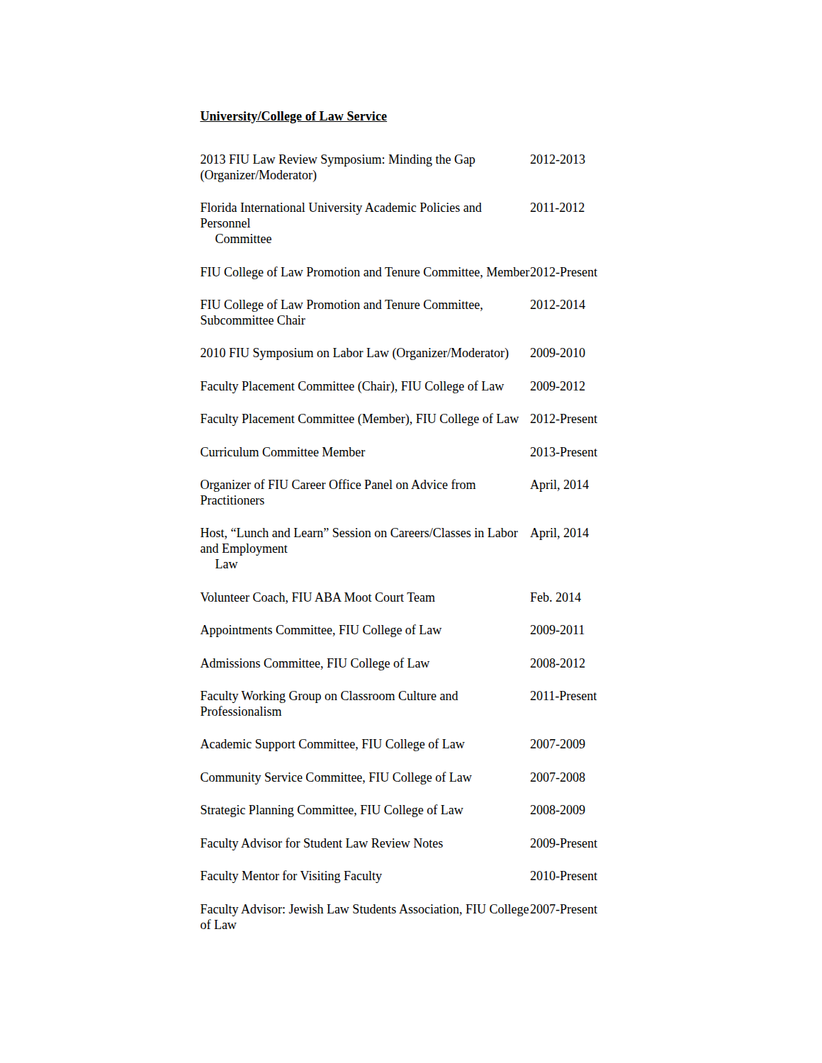University/College of Law Service
| 2013 FIU Law Review Symposium: Minding the Gap (Organizer/Moderator) | 2012-2013 |
| Florida International University Academic Policies and Personnel Committee | 2011-2012 |
| FIU College of Law Promotion and Tenure Committee, Member | 2012-Present |
| FIU College of Law Promotion and Tenure Committee, Subcommittee Chair | 2012-2014 |
| 2010 FIU Symposium on Labor Law (Organizer/Moderator) | 2009-2010 |
| Faculty Placement Committee (Chair), FIU College of Law | 2009-2012 |
| Faculty Placement Committee (Member), FIU College of Law | 2012-Present |
| Curriculum Committee Member | 2013-Present |
| Organizer of FIU Career Office Panel on Advice from Practitioners | April, 2014 |
| Host, “Lunch and Learn” Session on Careers/Classes in Labor and Employment Law | April, 2014 |
| Volunteer Coach, FIU ABA Moot Court Team | Feb. 2014 |
| Appointments Committee, FIU College of Law | 2009-2011 |
| Admissions Committee, FIU College of Law | 2008-2012 |
| Faculty Working Group on Classroom Culture and Professionalism | 2011-Present |
| Academic Support Committee, FIU College of Law | 2007-2009 |
| Community Service Committee, FIU College of Law | 2007-2008 |
| Strategic Planning Committee, FIU College of Law | 2008-2009 |
| Faculty Advisor for Student Law Review Notes | 2009-Present |
| Faculty Mentor for Visiting Faculty | 2010-Present |
| Faculty Advisor: Jewish Law Students Association, FIU College of Law | 2007-Present |